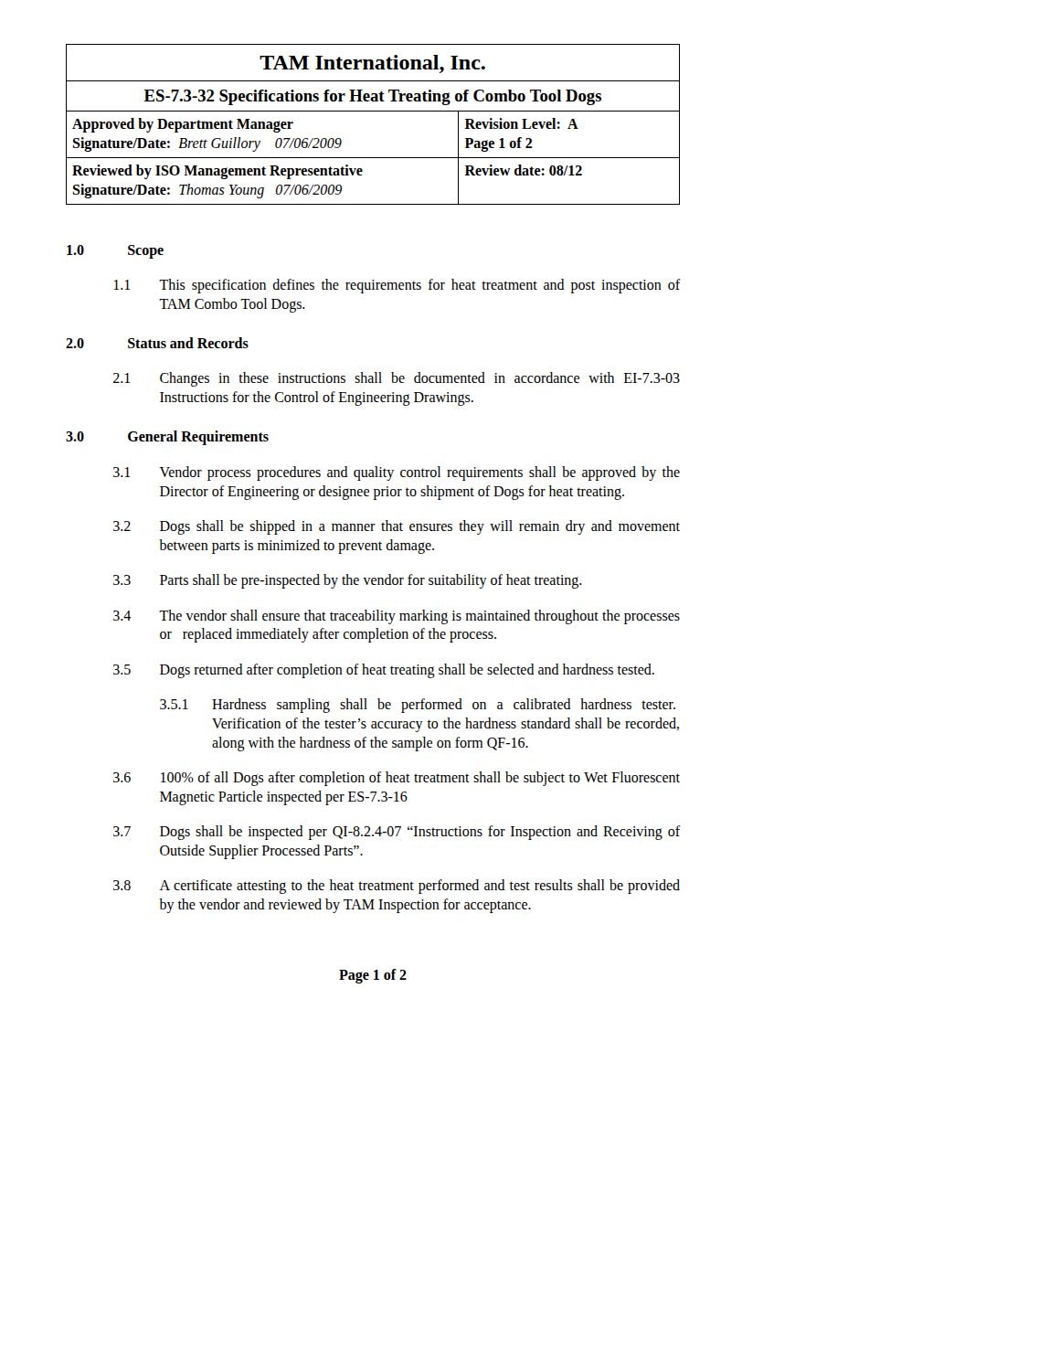| TAM International, Inc. |
| ES-7.3-32 Specifications for Heat Treating of Combo Tool Dogs |
| Approved by Department Manager Signature/Date: Brett Guillory 07/06/2009 | Revision Level: A Page 1 of 2 |
| Reviewed by ISO Management Representative Signature/Date: Thomas Young 07/06/2009 | Review date: 08/12 |
1.0
Scope
1.1
This specification defines the requirements for heat treatment and post inspection of TAM Combo Tool Dogs.
2.0
Status and Records
2.1
Changes in these instructions shall be documented in accordance with EI-7.3-03 Instructions for the Control of Engineering Drawings.
3.0
General Requirements
3.1
Vendor process procedures and quality control requirements shall be approved by the Director of Engineering or designee prior to shipment of Dogs for heat treating.
3.2
Dogs shall be shipped in a manner that ensures they will remain dry and movement between parts is minimized to prevent damage.
3.3
Parts shall be pre-inspected by the vendor for suitability of heat treating.
3.4
The vendor shall ensure that traceability marking is maintained throughout the processes or replaced immediately after completion of the process.
3.5
Dogs returned after completion of heat treating shall be selected and hardness tested.
3.5.1
Hardness sampling shall be performed on a calibrated hardness tester. Verification of the tester’s accuracy to the hardness standard shall be recorded, along with the hardness of the sample on form QF-16.
3.6
100% of all Dogs after completion of heat treatment shall be subject to Wet Fluorescent Magnetic Particle inspected per ES-7.3-16
3.7
Dogs shall be inspected per QI-8.2.4-07 “Instructions for Inspection and Receiving of Outside Supplier Processed Parts”.
3.8
A certificate attesting to the heat treatment performed and test results shall be provided by the vendor and reviewed by TAM Inspection for acceptance.
Page 1 of 2